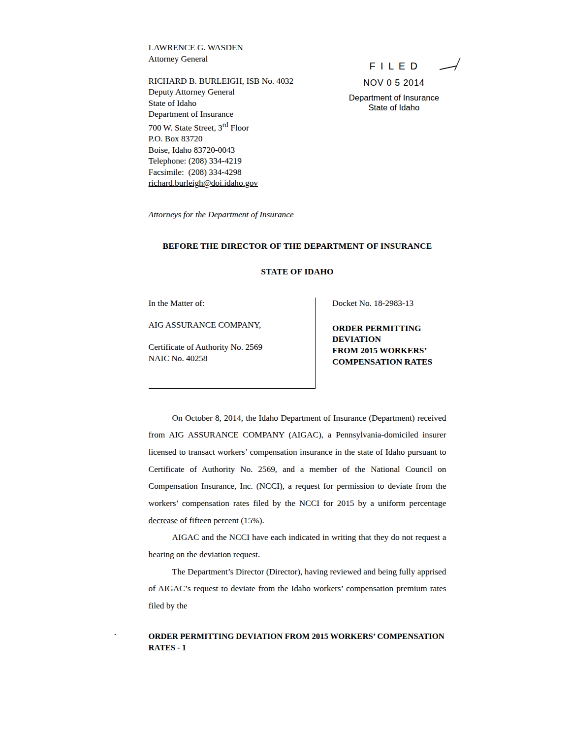LAWRENCE G. WASDEN
Attorney General
RICHARD B. BURLEIGH, ISB No. 4032
Deputy Attorney General
State of Idaho
Department of Insurance
700 W. State Street, 3rd Floor
P.O. Box 83720
Boise, Idaho 83720-0043
Telephone: (208) 334-4219
Facsimile: (208) 334-4298
richard.burleigh@doi.idaho.gov
—⁄
F I L E D
NOV 0 5 2014
Department of Insurance
State of Idaho
Attorneys for the Department of Insurance
BEFORE THE DIRECTOR OF THE DEPARTMENT OF INSURANCE
STATE OF IDAHO
In the Matter of:
AIG ASSURANCE COMPANY,
Certificate of Authority No. 2569
NAIC No. 40258
Docket No. 18-2983-13
ORDER PERMITTING DEVIATION
FROM 2015 WORKERS’
COMPENSATION RATES
On October 8, 2014, the Idaho Department of Insurance (Department) received from AIG ASSURANCE COMPANY (AIGAC), a Pennsylvania-domiciled insurer licensed to transact workers’ compensation insurance in the state of Idaho pursuant to Certificate of Authority No. 2569, and a member of the National Council on Compensation Insurance, Inc. (NCCI), a request for permission to deviate from the workers’ compensation rates filed by the NCCI for 2015 by a uniform percentage decrease of fifteen percent (15%).
AIGAC and the NCCI have each indicated in writing that they do not request a hearing on the deviation request.
The Department’s Director (Director), having reviewed and being fully apprised of AIGAC’s request to deviate from the Idaho workers’ compensation premium rates filed by the
.
ORDER PERMITTING DEVIATION FROM 2015 WORKERS’ COMPENSATION RATES - 1